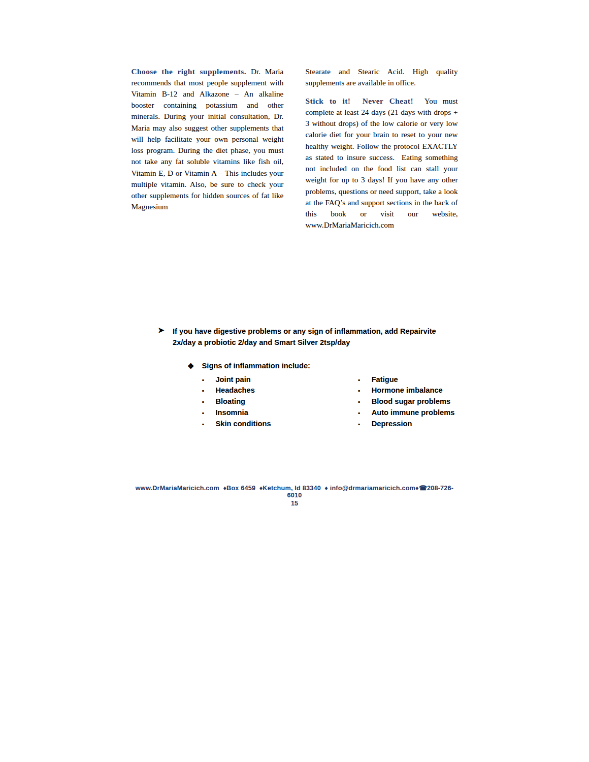Choose the right supplements. Dr. Maria recommends that most people supplement with Vitamin B-12 and Alkazone – An alkaline booster containing potassium and other minerals. During your initial consultation, Dr. Maria may also suggest other supplements that will help facilitate your own personal weight loss program. During the diet phase, you must not take any fat soluble vitamins like fish oil, Vitamin E, D or Vitamin A – This includes your multiple vitamin. Also, be sure to check your other supplements for hidden sources of fat like Magnesium
Stearate and Stearic Acid. High quality supplements are available in office.
Stick to it! Never Cheat! You must complete at least 24 days (21 days with drops + 3 without drops) of the low calorie or very low calorie diet for your brain to reset to your new healthy weight. Follow the protocol EXACTLY as stated to insure success. Eating something not included on the food list can stall your weight for up to 3 days! If you have any other problems, questions or need support, take a look at the FAQ’s and support sections in the back of this book or visit our website, www.DrMariaMaricich.com
➤
If you have digestive problems or any sign of inflammation, add Repairvite 2x/day a probiotic 2/day and Smart Silver 2tsp/day
❖
Signs of inflammation include:
▪
Joint pain
▪
Headaches
▪
Bloating
▪
Insomnia
▪
Skin conditions
▪
Fatigue
▪
Hormone imbalance
▪
Blood sugar problems
▪
Auto immune problems
▪
Depression
www.DrMariaMaricich.com ♦Box 6459 ♦Ketchum, Id 83340 ♦ info@drmariamaricich.com♦☎208-726-6010
15